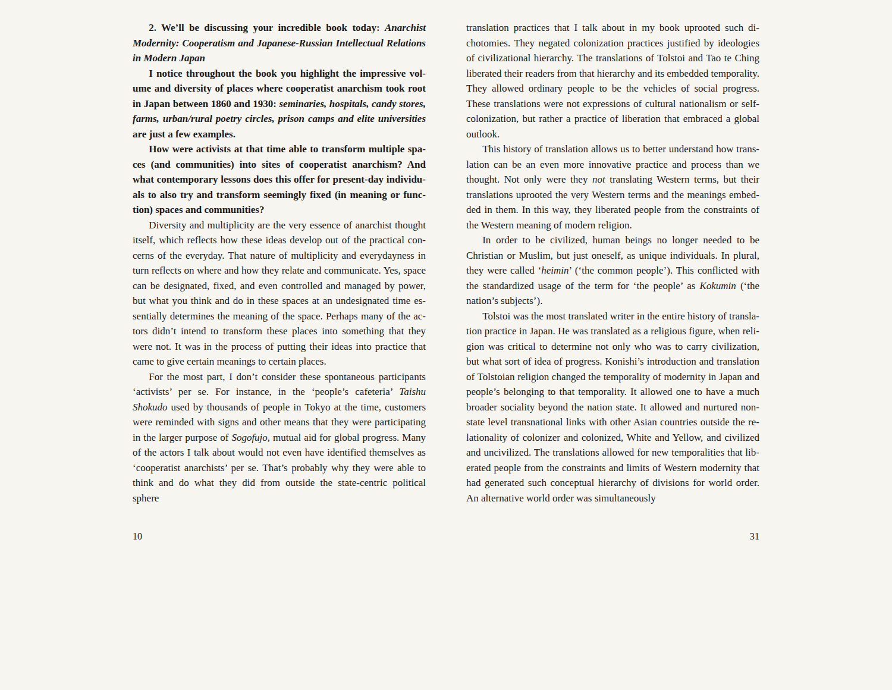2. We’ll be discussing your incredible book today: Anarchist Modernity: Cooperatism and Japanese-Russian Intellectual Relations in Modern Japan
I notice throughout the book you highlight the impressive volume and diversity of places where cooperatist anarchism took root in Japan between 1860 and 1930: seminaries, hospitals, candy stores, farms, urban/rural poetry circles, prison camps and elite universities are just a few examples.
How were activists at that time able to transform multiple spaces (and communities) into sites of cooperatist anarchism? And what contemporary lessons does this offer for present-day individuals to also try and transform seemingly fixed (in meaning or function) spaces and communities?
Diversity and multiplicity are the very essence of anarchist thought itself, which reflects how these ideas develop out of the practical concerns of the everyday. That nature of multiplicity and everydayness in turn reflects on where and how they relate and communicate. Yes, space can be designated, fixed, and even controlled and managed by power, but what you think and do in these spaces at an undesignated time essentially determines the meaning of the space. Perhaps many of the actors didn’t intend to transform these places into something that they were not. It was in the process of putting their ideas into practice that came to give certain meanings to certain places.
For the most part, I don’t consider these spontaneous participants ‘activists’ per se. For instance, in the ‘people’s cafeteria’ Taishu Shokudo used by thousands of people in Tokyo at the time, customers were reminded with signs and other means that they were participating in the larger purpose of Sogofujo, mutual aid for global progress. Many of the actors I talk about would not even have identified themselves as ‘cooperatist anarchists’ per se. That’s probably why they were able to think and do what they did from outside the state-centric political sphere
10
translation practices that I talk about in my book uprooted such dichotomies. They negated colonization practices justified by ideologies of civilizational hierarchy. The translations of Tolstoi and Tao te Ching liberated their readers from that hierarchy and its embedded temporality. They allowed ordinary people to be the vehicles of social progress. These translations were not expressions of cultural nationalism or self-colonization, but rather a practice of liberation that embraced a global outlook.
This history of translation allows us to better understand how translation can be an even more innovative practice and process than we thought. Not only were they not translating Western terms, but their translations uprooted the very Western terms and the meanings embedded in them. In this way, they liberated people from the constraints of the Western meaning of modern religion.
In order to be civilized, human beings no longer needed to be Christian or Muslim, but just oneself, as unique individuals. In plural, they were called ‘heimin’ (‘the common people’). This conflicted with the standardized usage of the term for ‘the people’ as Kokumin (‘the nation’s subjects’).
Tolstoi was the most translated writer in the entire history of translation practice in Japan. He was translated as a religious figure, when religion was critical to determine not only who was to carry civilization, but what sort of idea of progress. Konishi’s introduction and translation of Tolstoian religion changed the temporality of modernity in Japan and people’s belonging to that temporality. It allowed one to have a much broader sociality beyond the nation state. It allowed and nurtured non-state level transnational links with other Asian countries outside the relationality of colonizer and colonized, White and Yellow, and civilized and uncivilized. The translations allowed for new temporalities that liberated people from the constraints and limits of Western modernity that had generated such conceptual hierarchy of divisions for world order. An alternative world order was simultaneously
31